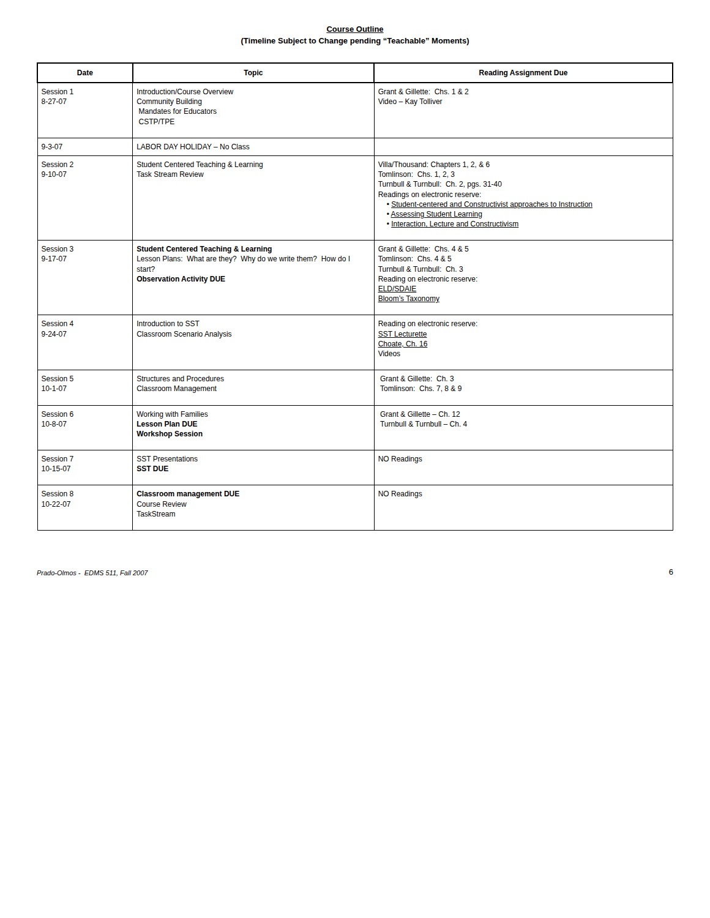Course Outline
(Timeline Subject to Change pending “Teachable” Moments)
| Date | Topic | Reading Assignment Due |
| --- | --- | --- |
| Session 1 8-27-07 | Introduction/Course Overview Community Building Mandates for Educators CSTP/TPE | Grant & Gillette: Chs. 1 & 2 Video – Kay Tolliver |
| 9-3-07 | LABOR DAY HOLIDAY – No Class | |
| Session 2 9-10-07 | Student Centered Teaching & Learning Task Stream Review | Villa/Thousand: Chapters 1, 2, & 6 Tomlinson: Chs. 1, 2, 3 Turnbull & Turnbull: Ch. 2, pgs. 31-40 Readings on electronic reserve: • Student-centered and Constructivist approaches to Instruction • Assessing Student Learning • Interaction, Lecture and Constructivism |
| Session 3 9-17-07 | Student Centered Teaching & Learning Lesson Plans: What are they? Why do we write them? How do I start? Observation Activity DUE | Grant & Gillette: Chs. 4 & 5 Tomlinson: Chs. 4 & 5 Turnbull & Turnbull: Ch. 3 Reading on electronic reserve: ELD/SDAIE Bloom’s Taxonomy |
| Session 4 9-24-07 | Introduction to SST Classroom Scenario Analysis | Reading on electronic reserve: SST Lecturette Choate, Ch. 16 Videos |
| Session 5 10-1-07 | Structures and Procedures Classroom Management | Grant & Gillette: Ch. 3 Tomlinson: Chs. 7, 8 & 9 |
| Session 6 10-8-07 | Working with Families Lesson Plan DUE Workshop Session | Grant & Gillette – Ch. 12 Turnbull & Turnbull – Ch. 4 |
| Session 7 10-15-07 | SST Presentations SST DUE | NO Readings |
| Session 8 10-22-07 | Classroom management DUE Course Review TaskStream | NO Readings |
Prado-Olmos - EDMS 511, Fall 2007
6